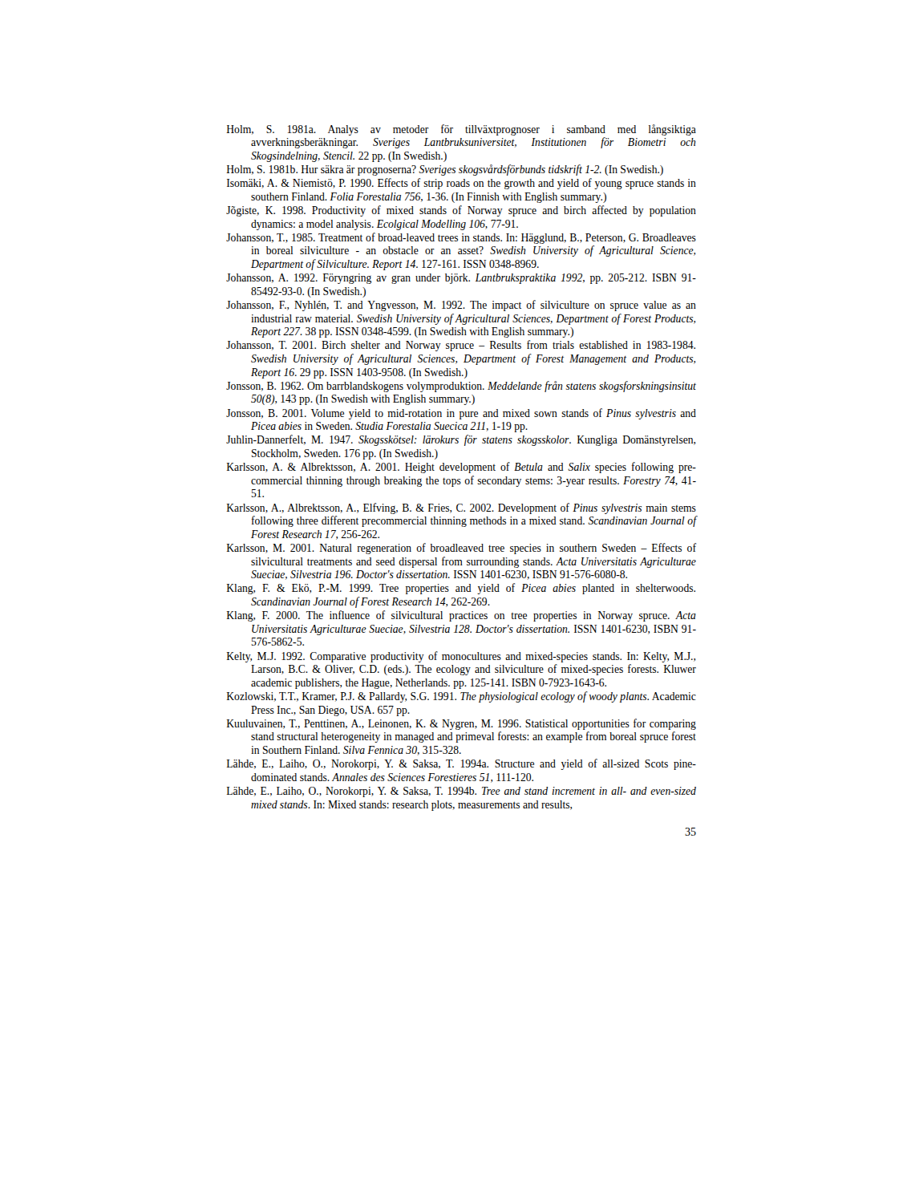Holm, S. 1981a. Analys av metoder för tillväxtprognoser i samband med långsiktiga avverkningsberäkningar. Sveriges Lantbruksuniversitet, Institutionen för Biometri och Skogsindelning, Stencil. 22 pp. (In Swedish.)
Holm, S. 1981b. Hur säkra är prognoserna? Sveriges skogsvårdsförbunds tidskrift 1-2. (In Swedish.)
Isomäki, A. & Niemistö, P. 1990. Effects of strip roads on the growth and yield of young spruce stands in southern Finland. Folia Forestalia 756, 1-36. (In Finnish with English summary.)
Jõgiste, K. 1998. Productivity of mixed stands of Norway spruce and birch affected by population dynamics: a model analysis. Ecolgical Modelling 106, 77-91.
Johansson, T., 1985. Treatment of broad-leaved trees in stands. In: Hägglund, B., Peterson, G. Broadleaves in boreal silviculture - an obstacle or an asset? Swedish University of Agricultural Science, Department of Silviculture. Report 14. 127-161. ISSN 0348-8969.
Johansson, A. 1992. Föryngring av gran under björk. Lantbrukspraktika 1992, pp. 205-212. ISBN 91-85492-93-0. (In Swedish.)
Johansson, F., Nyhlén, T. and Yngvesson, M. 1992. The impact of silviculture on spruce value as an industrial raw material. Swedish University of Agricultural Sciences, Department of Forest Products, Report 227. 38 pp. ISSN 0348-4599. (In Swedish with English summary.)
Johansson, T. 2001. Birch shelter and Norway spruce – Results from trials established in 1983-1984. Swedish University of Agricultural Sciences, Department of Forest Management and Products, Report 16. 29 pp. ISSN 1403-9508. (In Swedish.)
Jonsson, B. 1962. Om barrblandskogens volymproduktion. Meddelande från statens skogsforskningsinsitut 50(8), 143 pp. (In Swedish with English summary.)
Jonsson, B. 2001. Volume yield to mid-rotation in pure and mixed sown stands of Pinus sylvestris and Picea abies in Sweden. Studia Forestalia Suecica 211, 1-19 pp.
Juhlin-Dannerfelt, M. 1947. Skogsskötsel: lärokurs för statens skogsskolor. Kungliga Domänstyrelsen, Stockholm, Sweden. 176 pp. (In Swedish.)
Karlsson, A. & Albrektsson, A. 2001. Height development of Betula and Salix species following pre-commercial thinning through breaking the tops of secondary stems: 3-year results. Forestry 74, 41-51.
Karlsson, A., Albrektsson, A., Elfving, B. & Fries, C. 2002. Development of Pinus sylvestris main stems following three different precommercial thinning methods in a mixed stand. Scandinavian Journal of Forest Research 17, 256-262.
Karlsson, M. 2001. Natural regeneration of broadleaved tree species in southern Sweden – Effects of silvicultural treatments and seed dispersal from surrounding stands. Acta Universitatis Agriculturae Sueciae, Silvestria 196. Doctor's dissertation. ISSN 1401-6230, ISBN 91-576-6080-8.
Klang, F. & Ekö, P.-M. 1999. Tree properties and yield of Picea abies planted in shelterwoods. Scandinavian Journal of Forest Research 14, 262-269.
Klang, F. 2000. The influence of silvicultural practices on tree properties in Norway spruce. Acta Universitatis Agriculturae Sueciae, Silvestria 128. Doctor's dissertation. ISSN 1401-6230, ISBN 91-576-5862-5.
Kelty, M.J. 1992. Comparative productivity of monocultures and mixed-species stands. In: Kelty, M.J., Larson, B.C. & Oliver, C.D. (eds.). The ecology and silviculture of mixed-species forests. Kluwer academic publishers, the Hague, Netherlands. pp. 125-141. ISBN 0-7923-1643-6.
Kozlowski, T.T., Kramer, P.J. & Pallardy, S.G. 1991. The physiological ecology of woody plants. Academic Press Inc., San Diego, USA. 657 pp.
Kuuluvainen, T., Penttinen, A., Leinonen, K. & Nygren, M. 1996. Statistical opportunities for comparing stand structural heterogeneity in managed and primeval forests: an example from boreal spruce forest in Southern Finland. Silva Fennica 30, 315-328.
Lähde, E., Laiho, O., Norokorpi, Y. & Saksa, T. 1994a. Structure and yield of all-sized Scots pine-dominated stands. Annales des Sciences Forestieres 51, 111-120.
Lähde, E., Laiho, O., Norokorpi, Y. & Saksa, T. 1994b. Tree and stand increment in all- and even-sized mixed stands. In: Mixed stands: research plots, measurements and results,
35